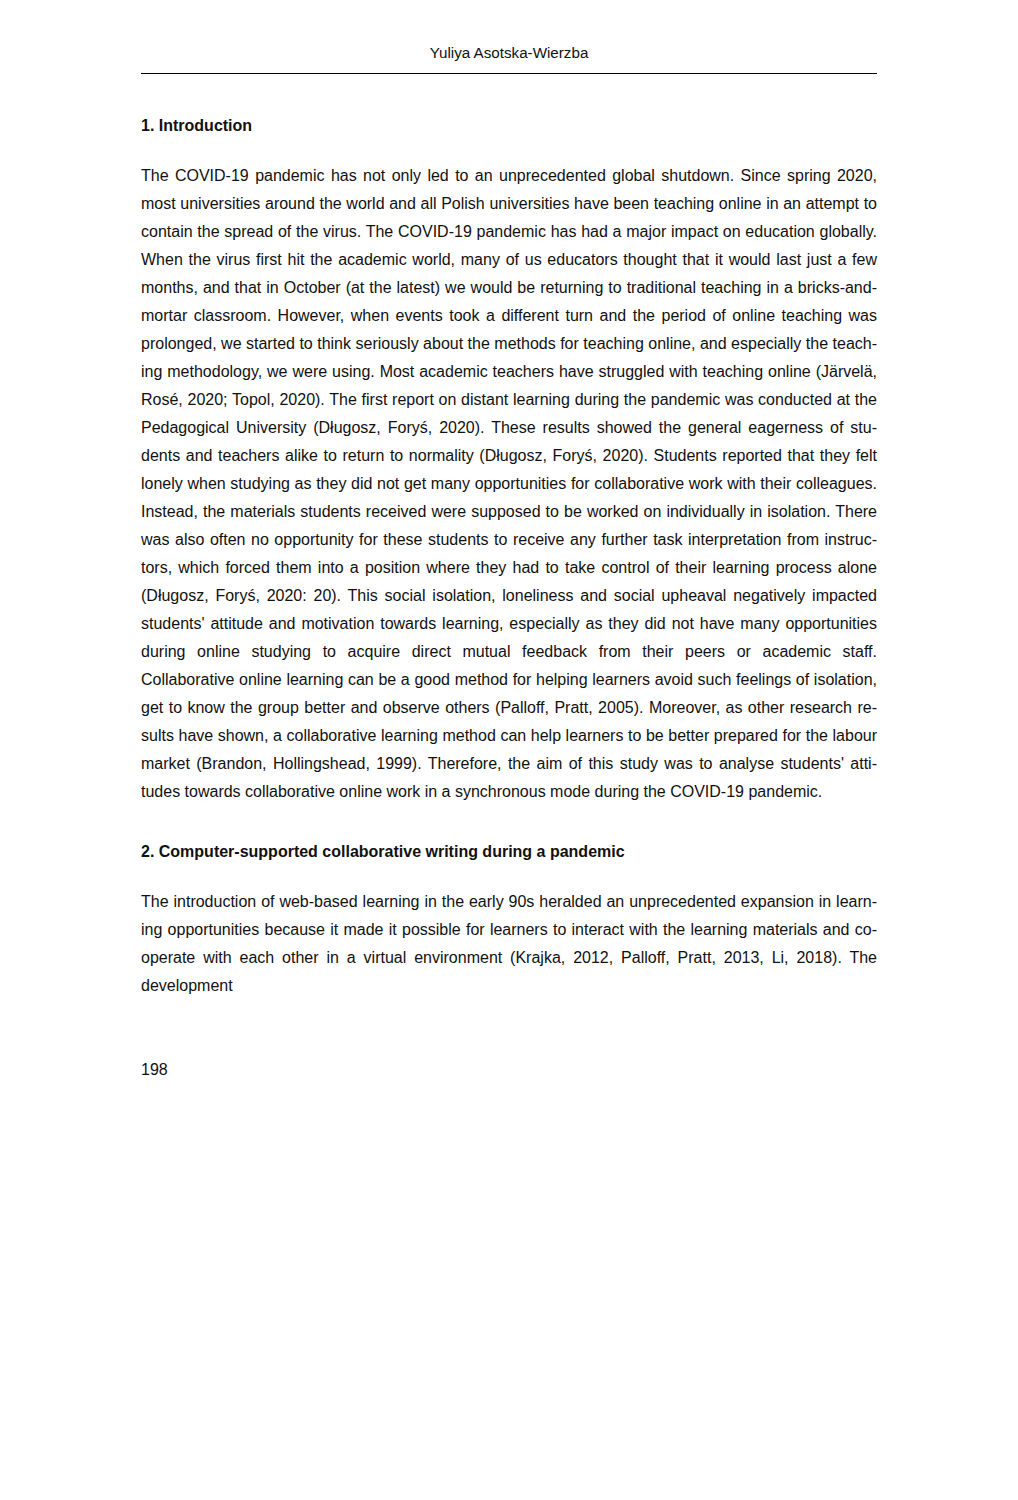Yuliya Asotska-Wierzba
1. Introduction
The COVID-19 pandemic has not only led to an unprecedented global shutdown. Since spring 2020, most universities around the world and all Polish universities have been teaching online in an attempt to contain the spread of the virus. The COVID-19 pandemic has had a major impact on education globally. When the virus first hit the academic world, many of us educators thought that it would last just a few months, and that in October (at the latest) we would be returning to traditional teaching in a bricks-and-mortar classroom. However, when events took a different turn and the period of online teaching was prolonged, we started to think seriously about the methods for teaching online, and especially the teaching methodology, we were using. Most academic teachers have struggled with teaching online (Järvelä, Rosé, 2020; Topol, 2020). The first report on distant learning during the pandemic was conducted at the Pedagogical University (Długosz, Foryś, 2020). These results showed the general eagerness of students and teachers alike to return to normality (Długosz, Foryś, 2020). Students reported that they felt lonely when studying as they did not get many opportunities for collaborative work with their colleagues. Instead, the materials students received were supposed to be worked on individually in isolation. There was also often no opportunity for these students to receive any further task interpretation from instructors, which forced them into a position where they had to take control of their learning process alone (Długosz, Foryś, 2020: 20). This social isolation, loneliness and social upheaval negatively impacted students' attitude and motivation towards learning, especially as they did not have many opportunities during online studying to acquire direct mutual feedback from their peers or academic staff. Collaborative online learning can be a good method for helping learners avoid such feelings of isolation, get to know the group better and observe others (Palloff, Pratt, 2005). Moreover, as other research results have shown, a collaborative learning method can help learners to be better prepared for the labour market (Brandon, Hollingshead, 1999). Therefore, the aim of this study was to analyse students' attitudes towards collaborative online work in a synchronous mode during the COVID-19 pandemic.
2. Computer-supported collaborative writing during a pandemic
The introduction of web-based learning in the early 90s heralded an unprecedented expansion in learning opportunities because it made it possible for learners to interact with the learning materials and cooperate with each other in a virtual environment (Krajka, 2012, Palloff, Pratt, 2013, Li, 2018). The development
198